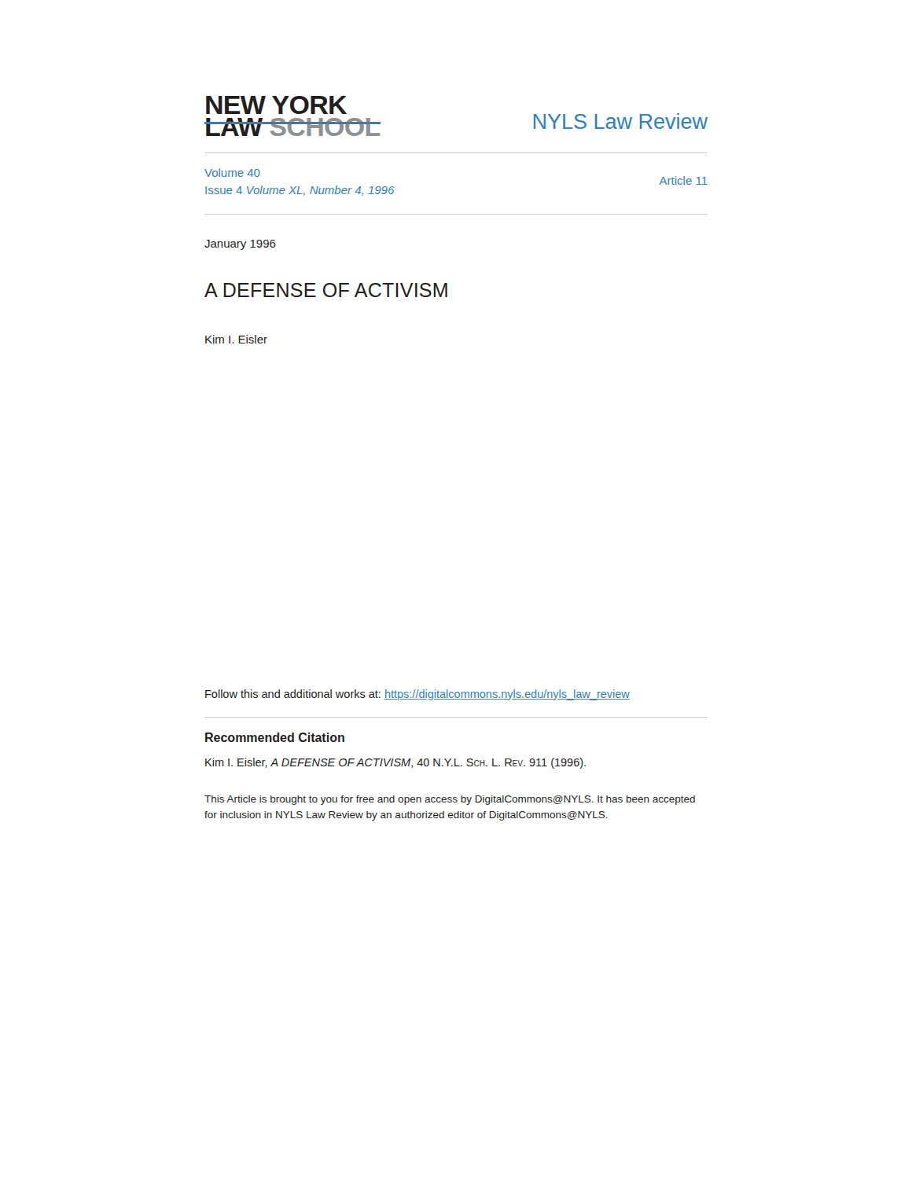NEW YORK LAW SCHOOL
NYLS Law Review
Volume 40
Issue 4 Volume XL, Number 4, 1996
Article 11
January 1996
A DEFENSE OF ACTIVISM
Kim I. Eisler
Follow this and additional works at: https://digitalcommons.nyls.edu/nyls_law_review
Recommended Citation
Kim I. Eisler, A DEFENSE OF ACTIVISM, 40 N.Y.L. Sch. L. Rev. 911 (1996).
This Article is brought to you for free and open access by DigitalCommons@NYLS. It has been accepted for inclusion in NYLS Law Review by an authorized editor of DigitalCommons@NYLS.